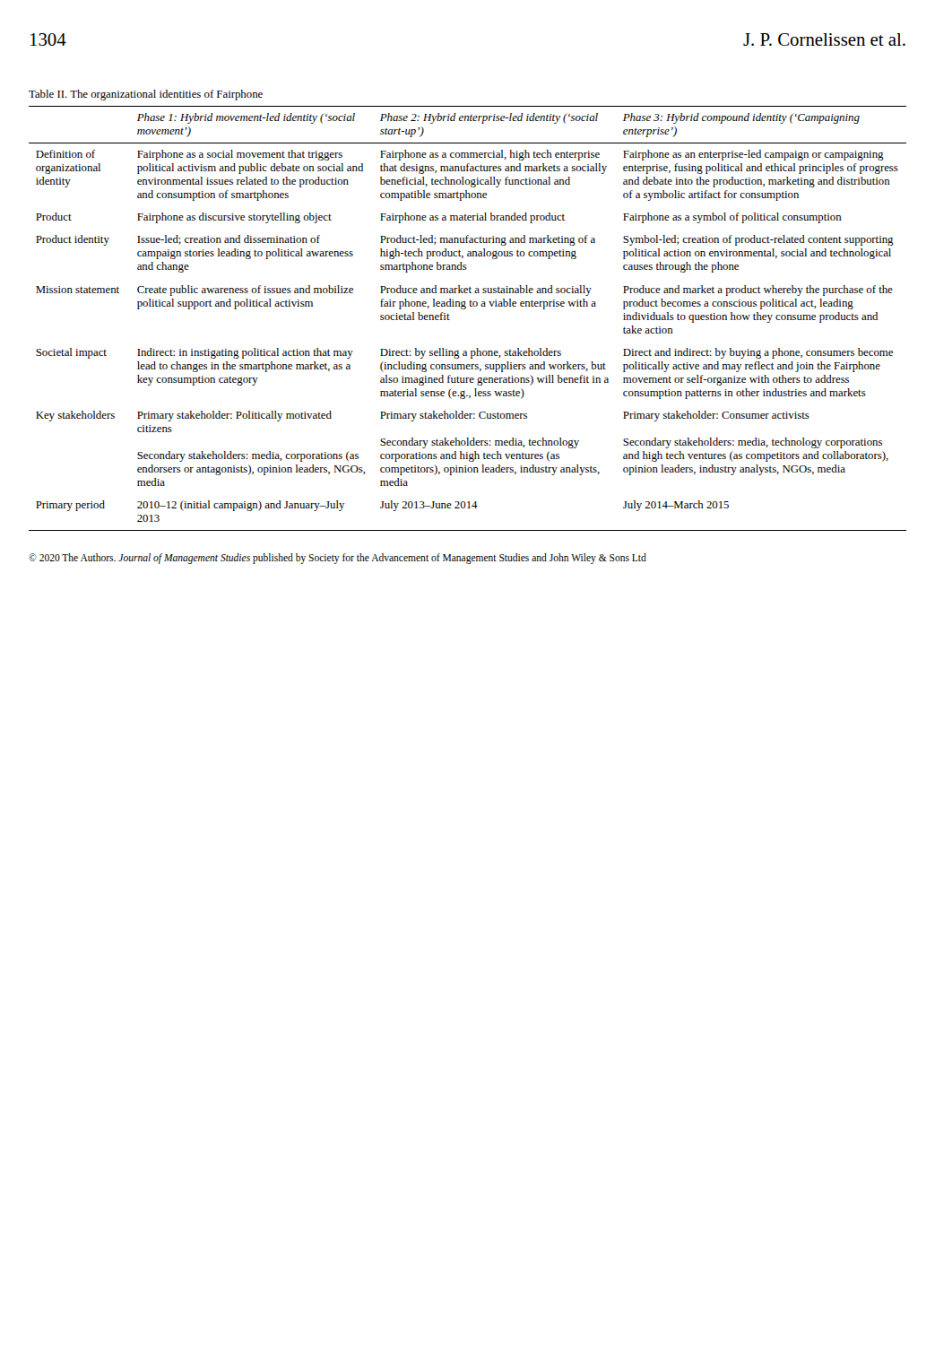1304 J. P. Cornelissen et al.
Table II. The organizational identities of Fairphone
| | Phase 1: Hybrid movement-led identity (‘social movement’) | Phase 2: Hybrid enterprise-led identity (‘social start-up’) | Phase 3: Hybrid compound identity (‘Campaigning enterprise’) |
| --- | --- | --- | --- |
| Definition of organizational identity | Fairphone as a social movement that triggers political activism and public debate on social and environmental issues related to the production and consumption of smartphones | Fairphone as a commercial, high tech enterprise that designs, manufactures and markets a socially beneficial, technologically functional and compatible smartphone | Fairphone as an enterprise-led campaign or campaigning enterprise, fusing political and ethical principles of progress and debate into the production, marketing and distribution of a symbolic artifact for consumption |
| Product | Fairphone as discursive storytelling object | Fairphone as a material branded product | Fairphone as a symbol of political consumption |
| Product identity | Issue-led; creation and dissemination of campaign stories leading to political awareness and change | Product-led; manufacturing and marketing of a high-tech product, analogous to competing smartphone brands | Symbol-led; creation of product-related content supporting political action on environmental, social and technological causes through the phone |
| Mission statement | Create public awareness of issues and mobilize political support and political activism | Produce and market a sustainable and socially fair phone, leading to a viable enterprise with a societal benefit | Produce and market a product whereby the purchase of the product becomes a conscious political act, leading individuals to question how they consume products and take action |
| Societal impact | Indirect: in instigating political action that may lead to changes in the smartphone market, as a key consumption category | Direct: by selling a phone, stakeholders (including consumers, suppliers and workers, but also imagined future generations) will benefit in a material sense (e.g., less waste) | Direct and indirect: by buying a phone, consumers become politically active and may reflect and join the Fairphone movement or self-organize with others to address consumption patterns in other industries and markets |
| Key stakeholders | Primary stakeholder: Politically motivated citizens Secondary stakeholders: media, corporations (as endorsers or antagonists), opinion leaders, NGOs, media | Primary stakeholder: Customers Secondary stakeholders: media, technology corporations and high tech ventures (as competitors), opinion leaders, industry analysts, media | Primary stakeholder: Consumer activists Secondary stakeholders: media, technology corporations and high tech ventures (as competitors and collaborators), opinion leaders, industry analysts, NGOs, media |
| Primary period | 2010–12 (initial campaign) and January–July 2013 | July 2013–June 2014 | July 2014–March 2015 |
© 2020 The Authors. Journal of Management Studies published by Society for the Advancement of Management Studies and John Wiley & Sons Ltd